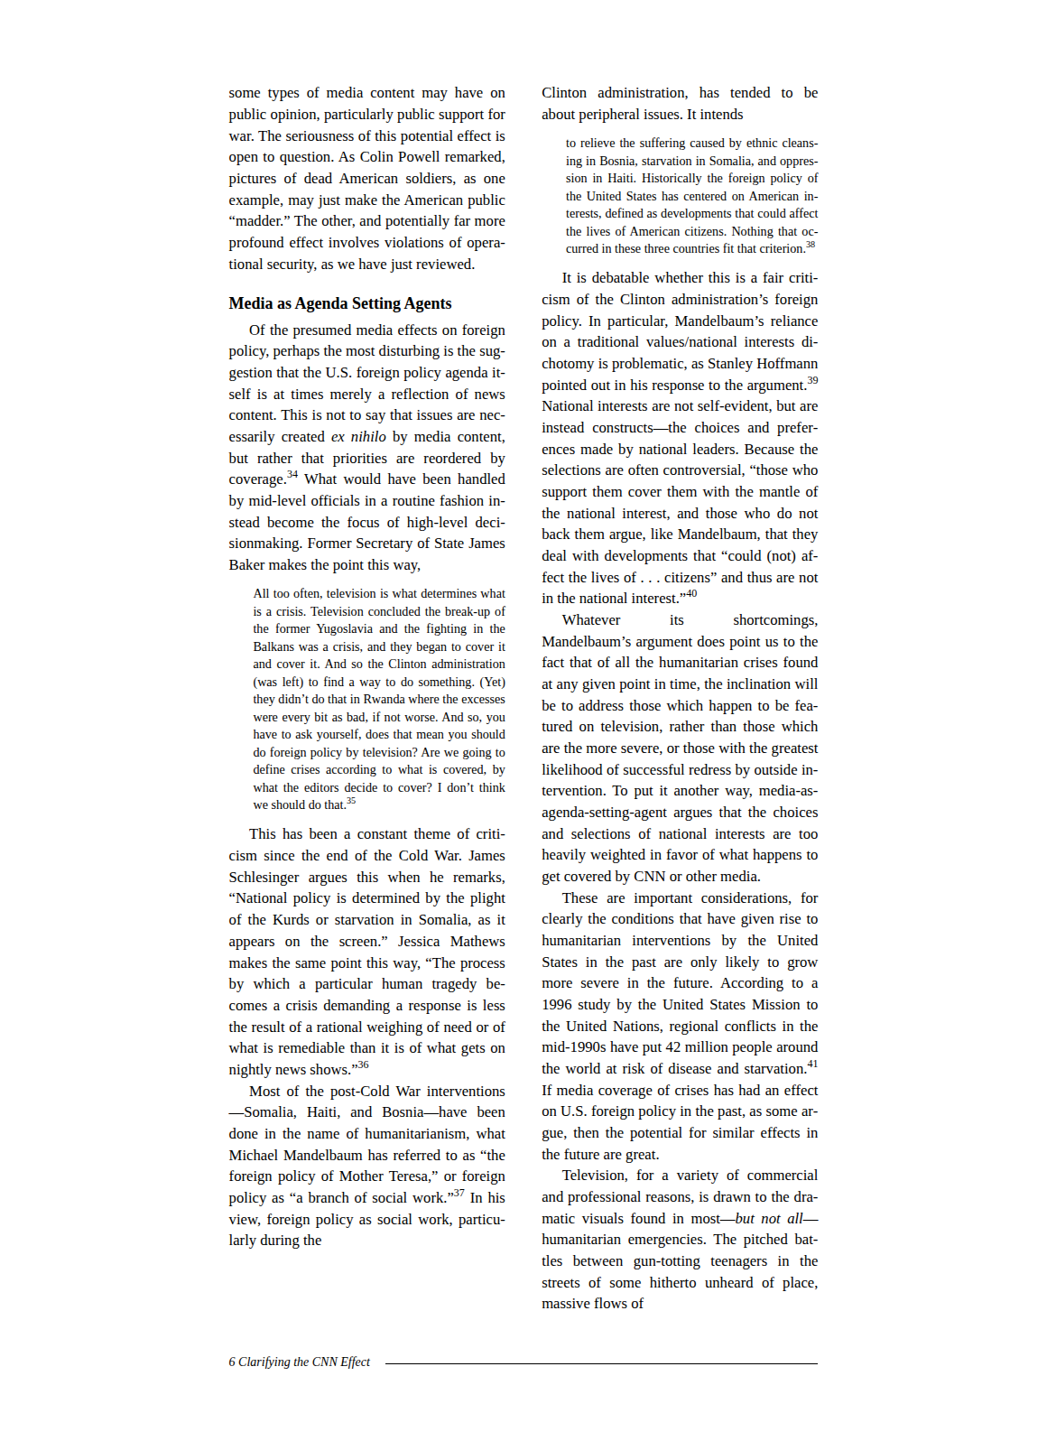some types of media content may have on public opinion, particularly public support for war. The seriousness of this potential effect is open to question. As Colin Powell remarked, pictures of dead American soldiers, as one example, may just make the American public “madder.” The other, and potentially far more profound effect involves violations of operational security, as we have just reviewed.
Media as Agenda Setting Agents
Of the presumed media effects on foreign policy, perhaps the most disturbing is the suggestion that the U.S. foreign policy agenda itself is at times merely a reflection of news content. This is not to say that issues are necessarily created ex nihilo by media content, but rather that priorities are reordered by coverage.34 What would have been handled by mid-level officials in a routine fashion instead become the focus of high-level decisionmaking. Former Secretary of State James Baker makes the point this way,
All too often, television is what determines what is a crisis. Television concluded the break-up of the former Yugoslavia and the fighting in the Balkans was a crisis, and they began to cover it and cover it. And so the Clinton administration (was left) to find a way to do something. (Yet) they didn’t do that in Rwanda where the excesses were every bit as bad, if not worse. And so, you have to ask yourself, does that mean you should do foreign policy by television? Are we going to define crises according to what is covered, by what the editors decide to cover? I don’t think we should do that.35
This has been a constant theme of criticism since the end of the Cold War. James Schlesinger argues this when he remarks, “National policy is determined by the plight of the Kurds or starvation in Somalia, as it appears on the screen.” Jessica Mathews makes the same point this way, “The process by which a particular human tragedy becomes a crisis demanding a response is less the result of a rational weighing of need or of what is remediable than it is of what gets on nightly news shows.”36
Most of the post-Cold War interventions—Somalia, Haiti, and Bosnia—have been done in the name of humanitarianism, what Michael Mandelbaum has referred to as “the foreign policy of Mother Teresa,” or foreign policy as “a branch of social work.”37 In his view, foreign policy as social work, particularly during the
Clinton administration, has tended to be about peripheral issues. It intends
to relieve the suffering caused by ethnic cleansing in Bosnia, starvation in Somalia, and oppression in Haiti. Historically the foreign policy of the United States has centered on American interests, defined as developments that could affect the lives of American citizens. Nothing that occurred in these three countries fit that criterion.38
It is debatable whether this is a fair criticism of the Clinton administration’s foreign policy. In particular, Mandelbaum’s reliance on a traditional values/national interests dichotomy is problematic, as Stanley Hoffmann pointed out in his response to the argument.39 National interests are not self-evident, but are instead constructs—the choices and preferences made by national leaders. Because the selections are often controversial, “those who support them cover them with the mantle of the national interest, and those who do not back them argue, like Mandelbaum, that they deal with developments that “could (not) affect the lives of . . . citizens” and thus are not in the national interest.”40
Whatever its shortcomings, Mandelbaum’s argument does point us to the fact that of all the humanitarian crises found at any given point in time, the inclination will be to address those which happen to be featured on television, rather than those which are the more severe, or those with the greatest likelihood of successful redress by outside intervention. To put it another way, media-as-agenda-setting-agent argues that the choices and selections of national interests are too heavily weighted in favor of what happens to get covered by CNN or other media.
These are important considerations, for clearly the conditions that have given rise to humanitarian interventions by the United States in the past are only likely to grow more severe in the future. According to a 1996 study by the United States Mission to the United Nations, regional conflicts in the mid-1990s have put 42 million people around the world at risk of disease and starvation.41 If media coverage of crises has had an effect on U.S. foreign policy in the past, as some argue, then the potential for similar effects in the future are great.
Television, for a variety of commercial and professional reasons, is drawn to the dramatic visuals found in most—but not all—humanitarian emergencies. The pitched battles between gun-totting teenagers in the streets of some hitherto unheard of place, massive flows of
6 Clarifying the CNN Effect